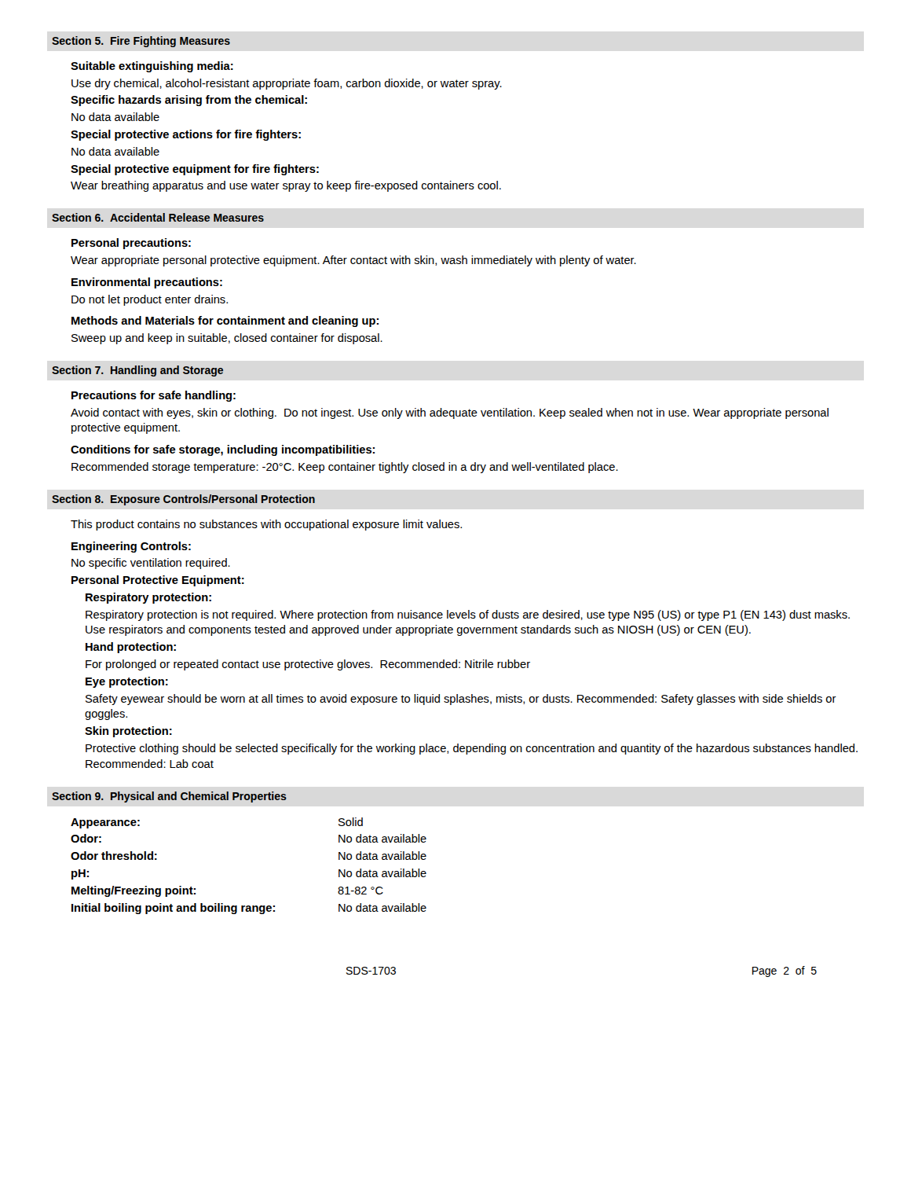Section 5. Fire Fighting Measures
Suitable extinguishing media:
Use dry chemical, alcohol-resistant appropriate foam, carbon dioxide, or water spray.
Specific hazards arising from the chemical:
No data available
Special protective actions for fire fighters:
No data available
Special protective equipment for fire fighters:
Wear breathing apparatus and use water spray to keep fire-exposed containers cool.
Section 6. Accidental Release Measures
Personal precautions:
Wear appropriate personal protective equipment. After contact with skin, wash immediately with plenty of water.
Environmental precautions:
Do not let product enter drains.
Methods and Materials for containment and cleaning up:
Sweep up and keep in suitable, closed container for disposal.
Section 7. Handling and Storage
Precautions for safe handling:
Avoid contact with eyes, skin or clothing. Do not ingest. Use only with adequate ventilation. Keep sealed when not in use. Wear appropriate personal protective equipment.
Conditions for safe storage, including incompatibilities:
Recommended storage temperature: -20°C. Keep container tightly closed in a dry and well-ventilated place.
Section 8. Exposure Controls/Personal Protection
This product contains no substances with occupational exposure limit values.
Engineering Controls:
No specific ventilation required.
Personal Protective Equipment:
Respiratory protection:
Respiratory protection is not required. Where protection from nuisance levels of dusts are desired, use type N95 (US) or type P1 (EN 143) dust masks. Use respirators and components tested and approved under appropriate government standards such as NIOSH (US) or CEN (EU).
Hand protection:
For prolonged or repeated contact use protective gloves. Recommended: Nitrile rubber
Eye protection:
Safety eyewear should be worn at all times to avoid exposure to liquid splashes, mists, or dusts. Recommended: Safety glasses with side shields or goggles.
Skin protection:
Protective clothing should be selected specifically for the working place, depending on concentration and quantity of the hazardous substances handled. Recommended: Lab coat
Section 9. Physical and Chemical Properties
| Appearance: | Solid |
| Odor: | No data available |
| Odor threshold: | No data available |
| pH: | No data available |
| Melting/Freezing point: | 81-82 °C |
| Initial boiling point and boiling range: | No data available |
SDS-1703
Page 2 of 5